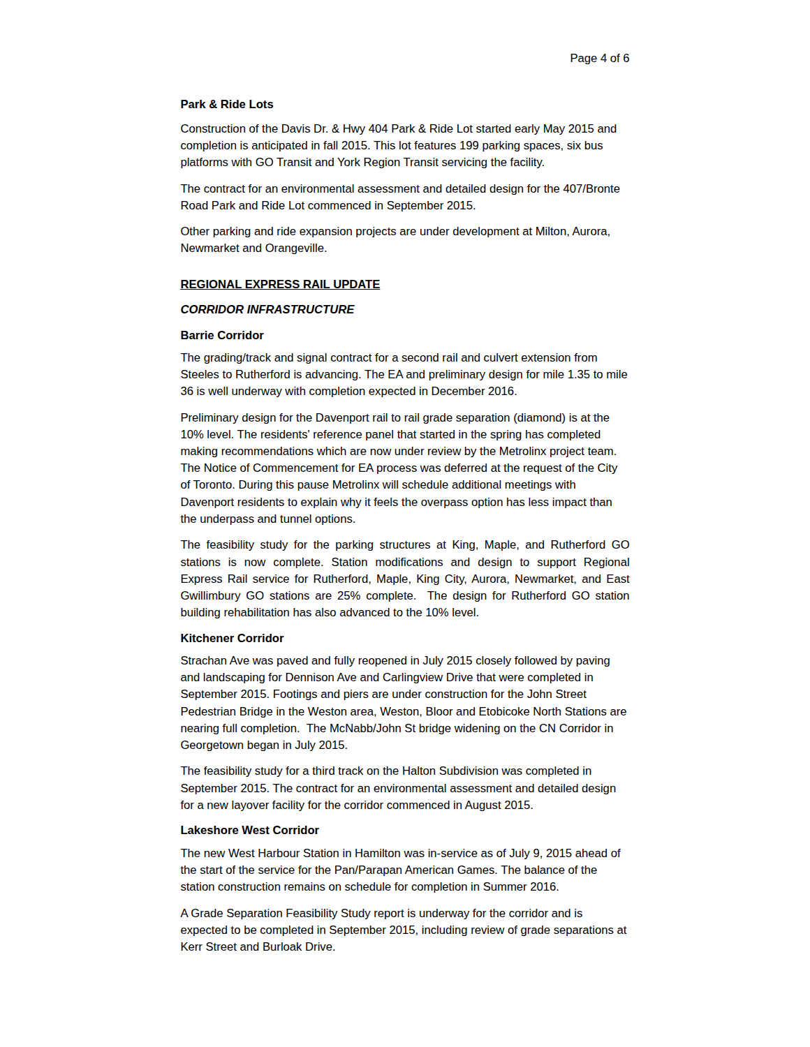Page 4 of 6
Park & Ride Lots
Construction of the Davis Dr. & Hwy 404 Park & Ride Lot started early May 2015 and completion is anticipated in fall 2015. This lot features 199 parking spaces, six bus platforms with GO Transit and York Region Transit servicing the facility.
The contract for an environmental assessment and detailed design for the 407/Bronte Road Park and Ride Lot commenced in September 2015.
Other parking and ride expansion projects are under development at Milton, Aurora, Newmarket and Orangeville.
REGIONAL EXPRESS RAIL UPDATE
CORRIDOR INFRASTRUCTURE
Barrie Corridor
The grading/track and signal contract for a second rail and culvert extension from Steeles to Rutherford is advancing. The EA and preliminary design for mile 1.35 to mile 36 is well underway with completion expected in December 2016.
Preliminary design for the Davenport rail to rail grade separation (diamond) is at the 10% level. The residents' reference panel that started in the spring has completed making recommendations which are now under review by the Metrolinx project team. The Notice of Commencement for EA process was deferred at the request of the City of Toronto. During this pause Metrolinx will schedule additional meetings with Davenport residents to explain why it feels the overpass option has less impact than the underpass and tunnel options.
The feasibility study for the parking structures at King, Maple, and Rutherford GO stations is now complete. Station modifications and design to support Regional Express Rail service for Rutherford, Maple, King City, Aurora, Newmarket, and East Gwillimbury GO stations are 25% complete. The design for Rutherford GO station building rehabilitation has also advanced to the 10% level.
Kitchener Corridor
Strachan Ave was paved and fully reopened in July 2015 closely followed by paving and landscaping for Dennison Ave and Carlingview Drive that were completed in September 2015. Footings and piers are under construction for the John Street Pedestrian Bridge in the Weston area, Weston, Bloor and Etobicoke North Stations are nearing full completion. The McNabb/John St bridge widening on the CN Corridor in Georgetown began in July 2015.
The feasibility study for a third track on the Halton Subdivision was completed in September 2015. The contract for an environmental assessment and detailed design for a new layover facility for the corridor commenced in August 2015.
Lakeshore West Corridor
The new West Harbour Station in Hamilton was in-service as of July 9, 2015 ahead of the start of the service for the Pan/Parapan American Games. The balance of the station construction remains on schedule for completion in Summer 2016.
A Grade Separation Feasibility Study report is underway for the corridor and is expected to be completed in September 2015, including review of grade separations at Kerr Street and Burloak Drive.